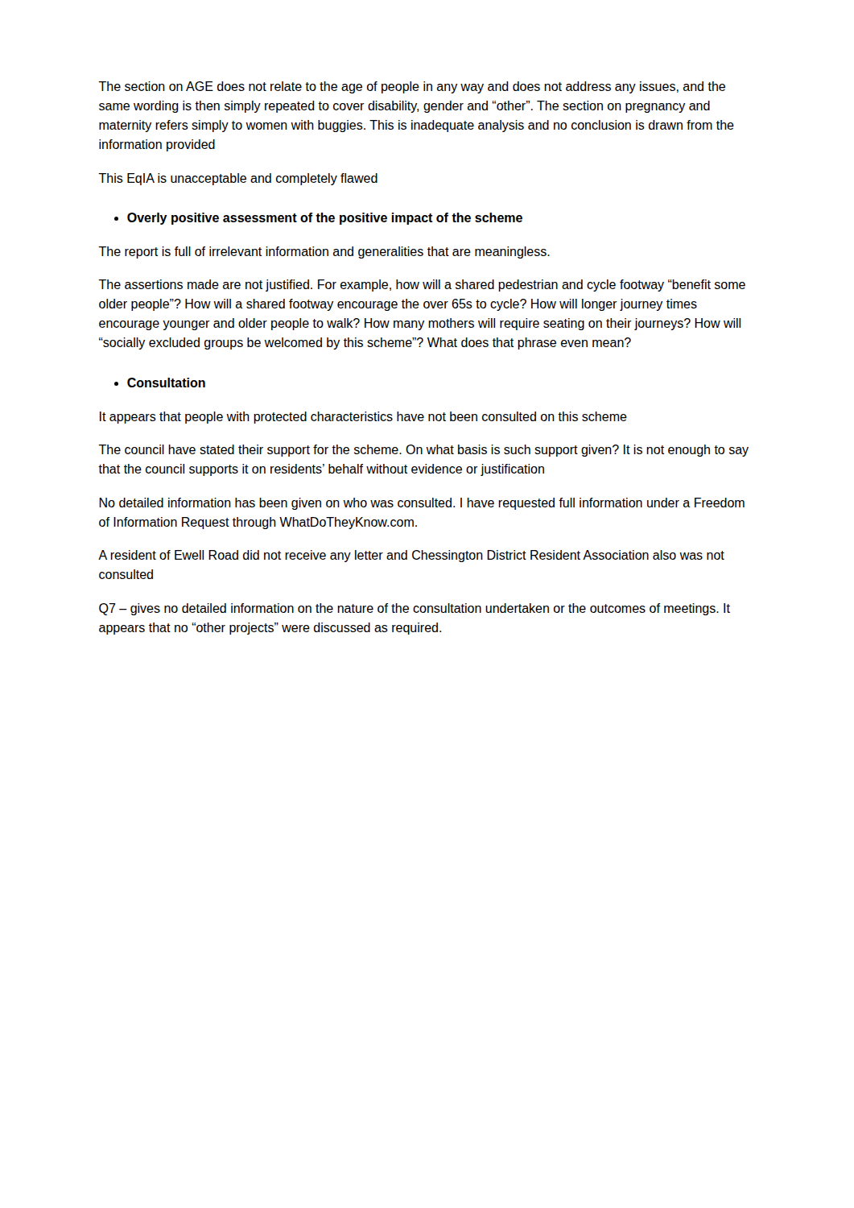The section on AGE does not relate to the age of people in any way and does not address any issues, and the same wording is then simply repeated to cover disability, gender and “other”. The section on pregnancy and maternity refers simply to women with buggies. This is inadequate analysis and no conclusion is drawn from the information provided
This EqIA is unacceptable and completely flawed
Overly positive assessment of the positive impact of the scheme
The report is full of irrelevant information and generalities that are meaningless.
The assertions made are not justified. For example, how will a shared pedestrian and cycle footway “benefit some older people”? How will a shared footway encourage the over 65s to cycle? How will longer journey times encourage younger and older people to walk? How many mothers will require seating on their journeys? How will “socially excluded groups be welcomed by this scheme”? What does that phrase even mean?
Consultation
It appears that people with protected characteristics have not been consulted on this scheme
The council have stated their support for the scheme. On what basis is such support given? It is not enough to say that the council supports it on residents’ behalf without evidence or justification
No detailed information has been given on who was consulted. I have requested full information under a Freedom of Information Request through WhatDoTheyKnow.com.
A resident of Ewell Road did not receive any letter and Chessington District Resident Association also was not consulted
Q7 – gives no detailed information on the nature of the consultation undertaken or the outcomes of meetings. It appears that no “other projects” were discussed as required.